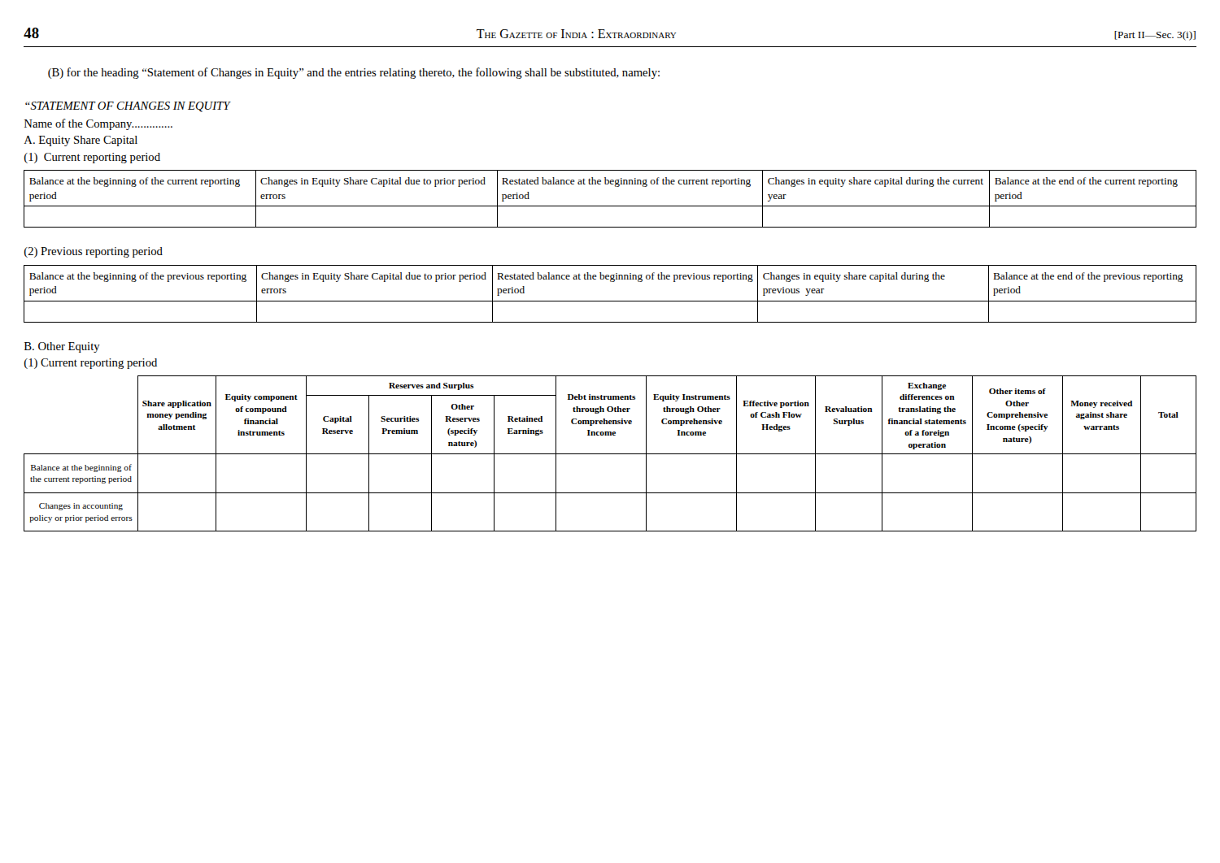48 The Gazette of India : Extraordinary [Part II—Sec. 3(i)]
(B) for the heading “Statement of Changes in Equity” and the entries relating thereto, the following shall be substituted, namely:
“STATEMENT OF CHANGES IN EQUITY
Name of the Company..............
A. Equity Share Capital
(1) Current reporting period
| Balance at the beginning of the current reporting period | Changes in Equity Share Capital due to prior period errors | Restated balance at the beginning of the current reporting period | Changes in equity share capital during the current year | Balance at the end of the current reporting period |
| --- | --- | --- | --- | --- |
(2) Previous reporting period
| Balance at the beginning of the previous reporting period | Changes in Equity Share Capital due to prior period errors | Restated balance at the beginning of the previous reporting period | Changes in equity share capital during the previous year | Balance at the end of the previous reporting period |
| --- | --- | --- | --- | --- |
B. Other Equity
(1) Current reporting period
| | Share application money pending allotment | Equity component of compound financial instruments | Reserves and Surplus | Debt instruments through Other Comprehensive Income | Equity Instruments through Other Comprehensive Income | Effective portion of Cash Flow Hedges | Revaluation Surplus | Exchange differences on translating the financial statements of a foreign operation | Other items of Other Comprehensive Income (specify nature) | Money received against share warrants | Total |
| --- | --- | --- | --- | --- | --- | --- | --- | --- | --- | --- | --- |
| Capital Reserve | Securities Premium | Other Reserves (specify nature) | Retained Earnings |
| Balance at the beginning of the current reporting period | | | | | | | | | | | | | | |
| Changes in accounting policy or prior period errors | | | | | | | | | | | | | | |